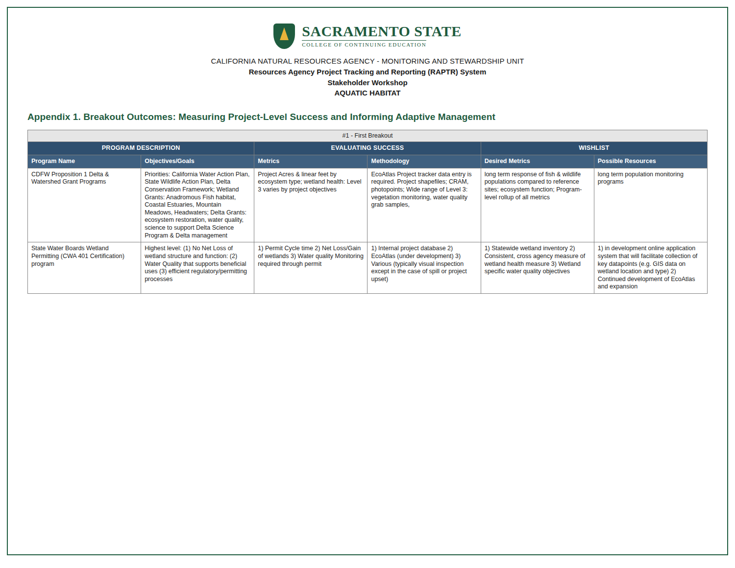SACRAMENTO STATE
College of Continuing Education
CALIFORNIA NATURAL RESOURCES AGENCY - MONITORING AND STEWARDSHIP UNIT
Resources Agency Project Tracking and Reporting (RAPTR) System
Stakeholder Workshop
AQUATIC HABITAT
Appendix 1. Breakout Outcomes: Measuring Project-Level Success and Informing Adaptive Management
| #1 - First Breakout |
| PROGRAM DESCRIPTION | EVALUATING SUCCESS | WISHLIST |
| Program Name | Objectives/Goals | Metrics | Methodology | Desired Metrics | Possible Resources |
| CDFW Proposition 1 Delta & Watershed Grant Programs | Priorities: California Water Action Plan, State Wildlife Action Plan, Delta Conservation Framework; Wetland Grants: Anadromous Fish habitat, Coastal Estuaries, Mountain Meadows, Headwaters; Delta Grants: ecosystem restoration, water quality, science to support Delta Science Program & Delta management | Project Acres & linear feet by ecosystem type; wetland health: Level 3 varies by project objectives | EcoAtlas Project tracker data entry is required. Project shapefiles; CRAM, photopoints; Wide range of Level 3: vegetation monitoring, water quality grab samples, | long term response of fish & wildlife populations compared to reference sites; ecosystem function; Program-level rollup of all metrics | long term population monitoring programs |
| State Water Boards Wetland Permitting (CWA 401 Certification) program | Highest level: (1) No Net Loss of wetland structure and function: (2) Water Quality that supports beneficial uses (3) efficient regulatory/permitting processes | 1) Permit Cycle time 2) Net Loss/Gain of wetlands 3) Water quality Monitoring required through permit | 1) Internal project database 2) EcoAtlas (under development) 3) Various (typically visual inspection except in the case of spill or project upset) | 1) Statewide wetland inventory 2) Consistent, cross agency measure of wetland health measure 3) Wetland specific water quality objectives | 1) in development online application system that will facilitate collection of key datapoints (e.g. GIS data on wetland location and type) 2) Continued development of EcoAtlas and expansion |